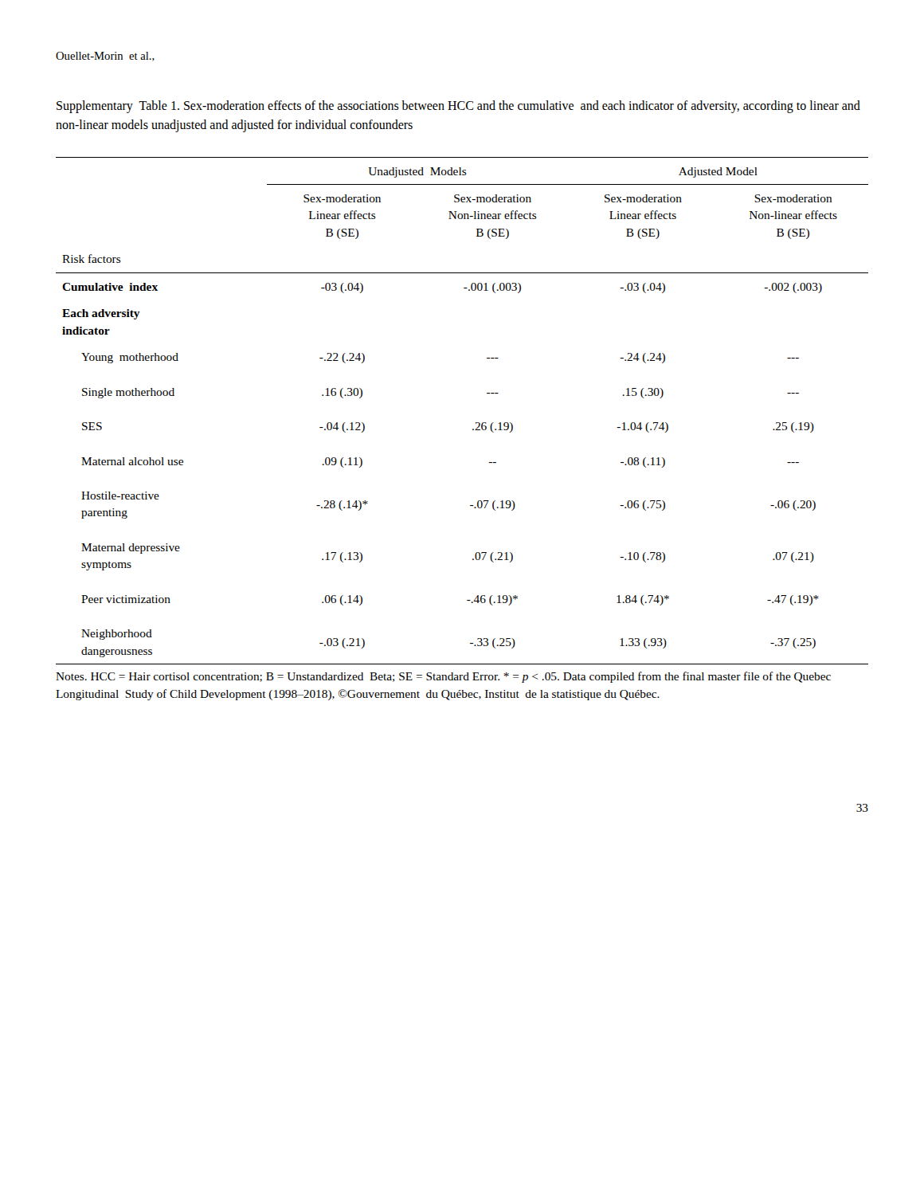Ouellet-Morin et al.,
Supplementary Table 1. Sex-moderation effects of the associations between HCC and the cumulative and each indicator of adversity, according to linear and non-linear models unadjusted and adjusted for individual confounders
| | Unadjusted Models | Adjusted Model |
| --- | --- | --- |
| Sex-moderation Linear effects B (SE) | Sex-moderation Non-linear effects B (SE) | Sex-moderation Linear effects B (SE) | Sex-moderation Non-linear effects B (SE) |
| Risk factors | | | | |
| Cumulative index | -03 (.04) | -.001 (.003) | -.03 (.04) | -.002 (.003) |
| Each adversity indicator | | | | |
| Young motherhood | -.22 (.24) | --- | -.24 (.24) | --- |
| Single motherhood | .16 (.30) | --- | .15 (.30) | --- |
| SES | -.04 (.12) | .26 (.19) | -1.04 (.74) | .25 (.19) |
| Maternal alcohol use | .09 (.11) | -- | -.08 (.11) | --- |
| Hostile-reactive parenting | -.28 (.14)* | -.07 (.19) | -.06 (.75) | -.06 (.20) |
| Maternal depressive symptoms | .17 (.13) | .07 (.21) | -.10 (.78) | .07 (.21) |
| Peer victimization | .06 (.14) | -.46 (.19)* | 1.84 (.74)* | -.47 (.19)* |
| Neighborhood dangerousness | -.03 (.21) | -.33 (.25) | 1.33 (.93) | -.37 (.25) |
Notes. HCC = Hair cortisol concentration; B = Unstandardized Beta; SE = Standard Error. * = p < .05. Data compiled from the final master file of the Quebec Longitudinal Study of Child Development (1998–2018), ©Gouvernement du Québec, Institut de la statistique du Québec.
33